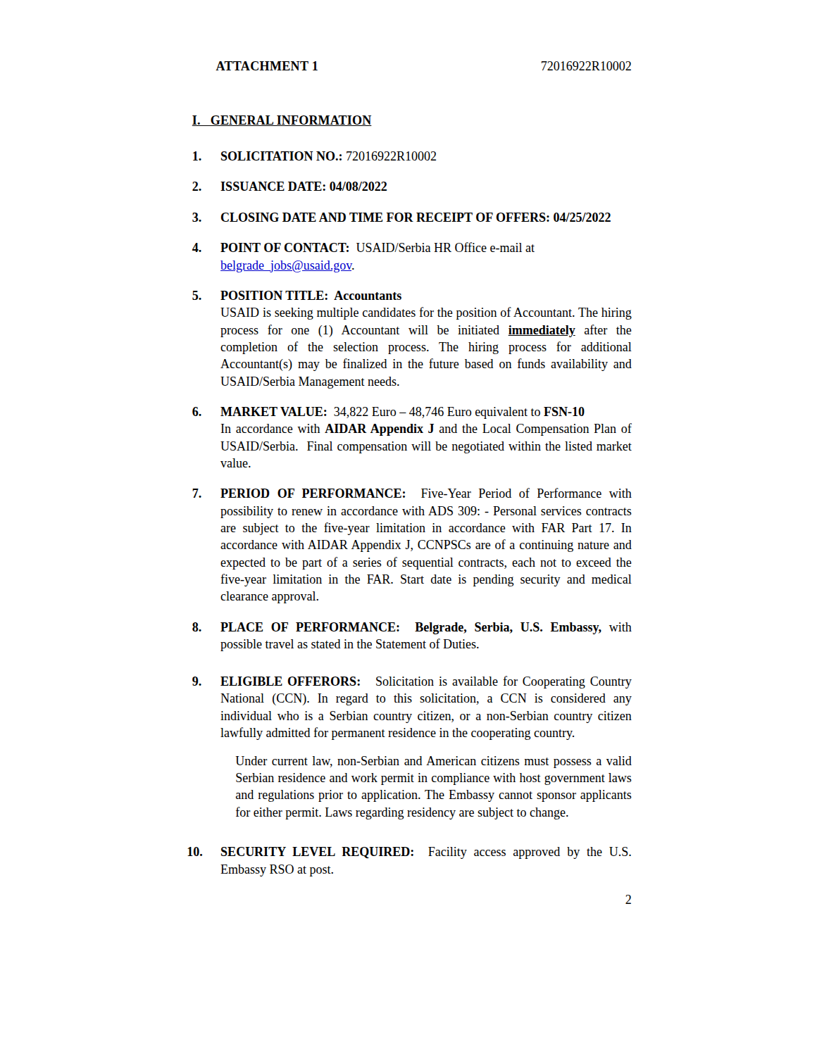ATTACHMENT 1
72016922R10002
I. GENERAL INFORMATION
1. SOLICITATION NO.: 72016922R10002
2. ISSUANCE DATE: 04/08/2022
3. CLOSING DATE AND TIME FOR RECEIPT OF OFFERS: 04/25/2022
4. POINT OF CONTACT: USAID/Serbia HR Office e-mail at belgrade_jobs@usaid.gov.
5. POSITION TITLE: Accountants
USAID is seeking multiple candidates for the position of Accountant. The hiring process for one (1) Accountant will be initiated immediately after the completion of the selection process. The hiring process for additional Accountant(s) may be finalized in the future based on funds availability and USAID/Serbia Management needs.
6. MARKET VALUE: 34,822 Euro – 48,746 Euro equivalent to FSN-10
In accordance with AIDAR Appendix J and the Local Compensation Plan of USAID/Serbia. Final compensation will be negotiated within the listed market value.
7.
PERIOD OF PERFORMANCE: Five-Year Period of Performance with possibility to renew in accordance with ADS 309: - Personal services contracts are subject to the five-year limitation in accordance with FAR Part 17. In accordance with AIDAR Appendix J, CCNPSCs are of a continuing nature and expected to be part of a series of sequential contracts, each not to exceed the five-year limitation in the FAR. Start date is pending security and medical clearance approval.
8.
PLACE OF PERFORMANCE: Belgrade, Serbia, U.S. Embassy, with possible travel as stated in the Statement of Duties.
9.
ELIGIBLE OFFERORS: Solicitation is available for Cooperating Country National (CCN). In regard to this solicitation, a CCN is considered any individual who is a Serbian country citizen, or a non-Serbian country citizen lawfully admitted for permanent residence in the cooperating country.
Under current law, non-Serbian and American citizens must possess a valid Serbian residence and work permit in compliance with host government laws and regulations prior to application. The Embassy cannot sponsor applicants for either permit. Laws regarding residency are subject to change.
10.
SECURITY LEVEL REQUIRED: Facility access approved by the U.S. Embassy RSO at post.
2